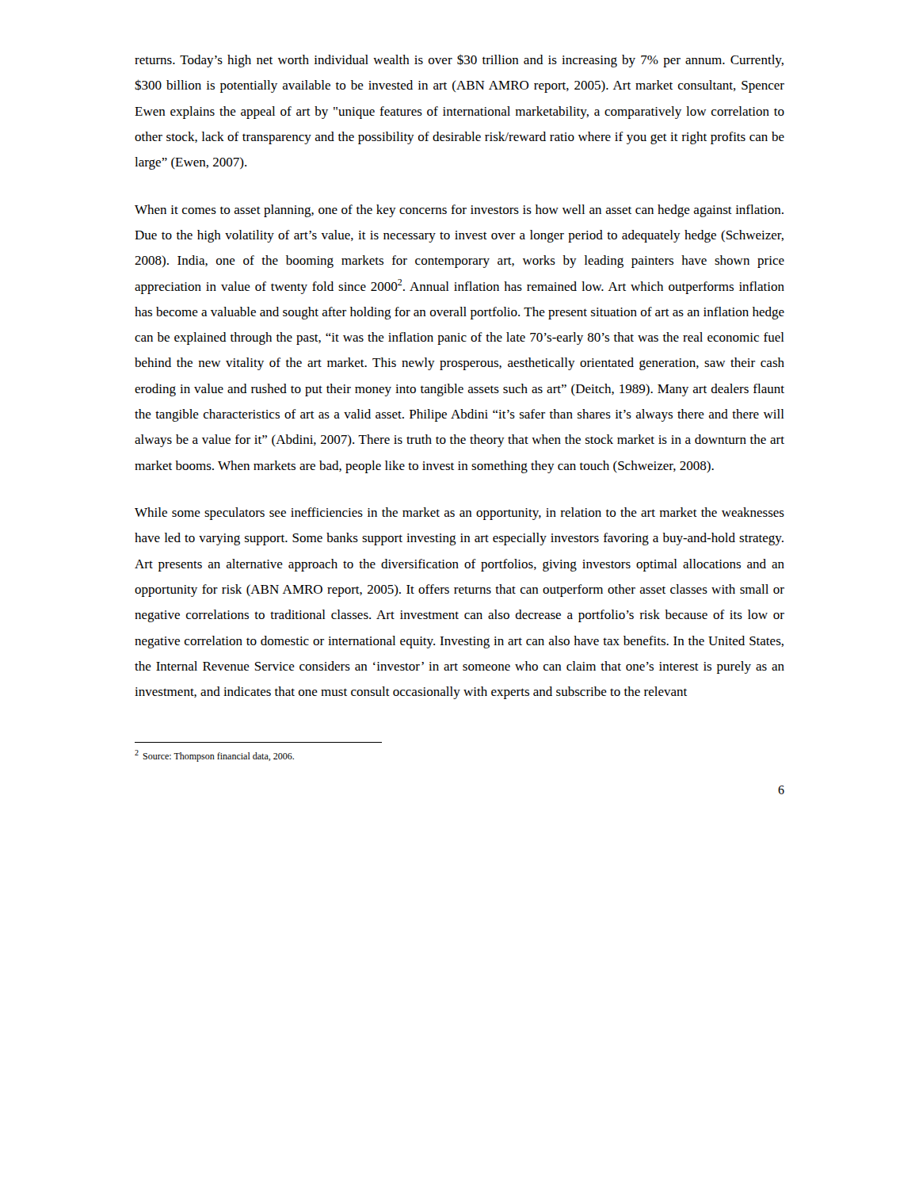returns. Today’s high net worth individual wealth is over $30 trillion and is increasing by 7% per annum. Currently, $300 billion is potentially available to be invested in art (ABN AMRO report, 2005). Art market consultant, Spencer Ewen explains the appeal of art by "unique features of international marketability, a comparatively low correlation to other stock, lack of transparency and the possibility of desirable risk/reward ratio where if you get it right profits can be large” (Ewen, 2007).
When it comes to asset planning, one of the key concerns for investors is how well an asset can hedge against inflation. Due to the high volatility of art’s value, it is necessary to invest over a longer period to adequately hedge (Schweizer, 2008). India, one of the booming markets for contemporary art, works by leading painters have shown price appreciation in value of twenty fold since 20002. Annual inflation has remained low. Art which outperforms inflation has become a valuable and sought after holding for an overall portfolio. The present situation of art as an inflation hedge can be explained through the past, “it was the inflation panic of the late 70’s-early 80’s that was the real economic fuel behind the new vitality of the art market. This newly prosperous, aesthetically orientated generation, saw their cash eroding in value and rushed to put their money into tangible assets such as art” (Deitch, 1989). Many art dealers flaunt the tangible characteristics of art as a valid asset. Philipe Abdini “it’s safer than shares it’s always there and there will always be a value for it” (Abdini, 2007). There is truth to the theory that when the stock market is in a downturn the art market booms. When markets are bad, people like to invest in something they can touch (Schweizer, 2008).
While some speculators see inefficiencies in the market as an opportunity, in relation to the art market the weaknesses have led to varying support. Some banks support investing in art especially investors favoring a buy-and-hold strategy. Art presents an alternative approach to the diversification of portfolios, giving investors optimal allocations and an opportunity for risk (ABN AMRO report, 2005). It offers returns that can outperform other asset classes with small or negative correlations to traditional classes. Art investment can also decrease a portfolio’s risk because of its low or negative correlation to domestic or international equity. Investing in art can also have tax benefits. In the United States, the Internal Revenue Service considers an ‘investor’ in art someone who can claim that one’s interest is purely as an investment, and indicates that one must consult occasionally with experts and subscribe to the relevant
2 Source: Thompson financial data, 2006.
6